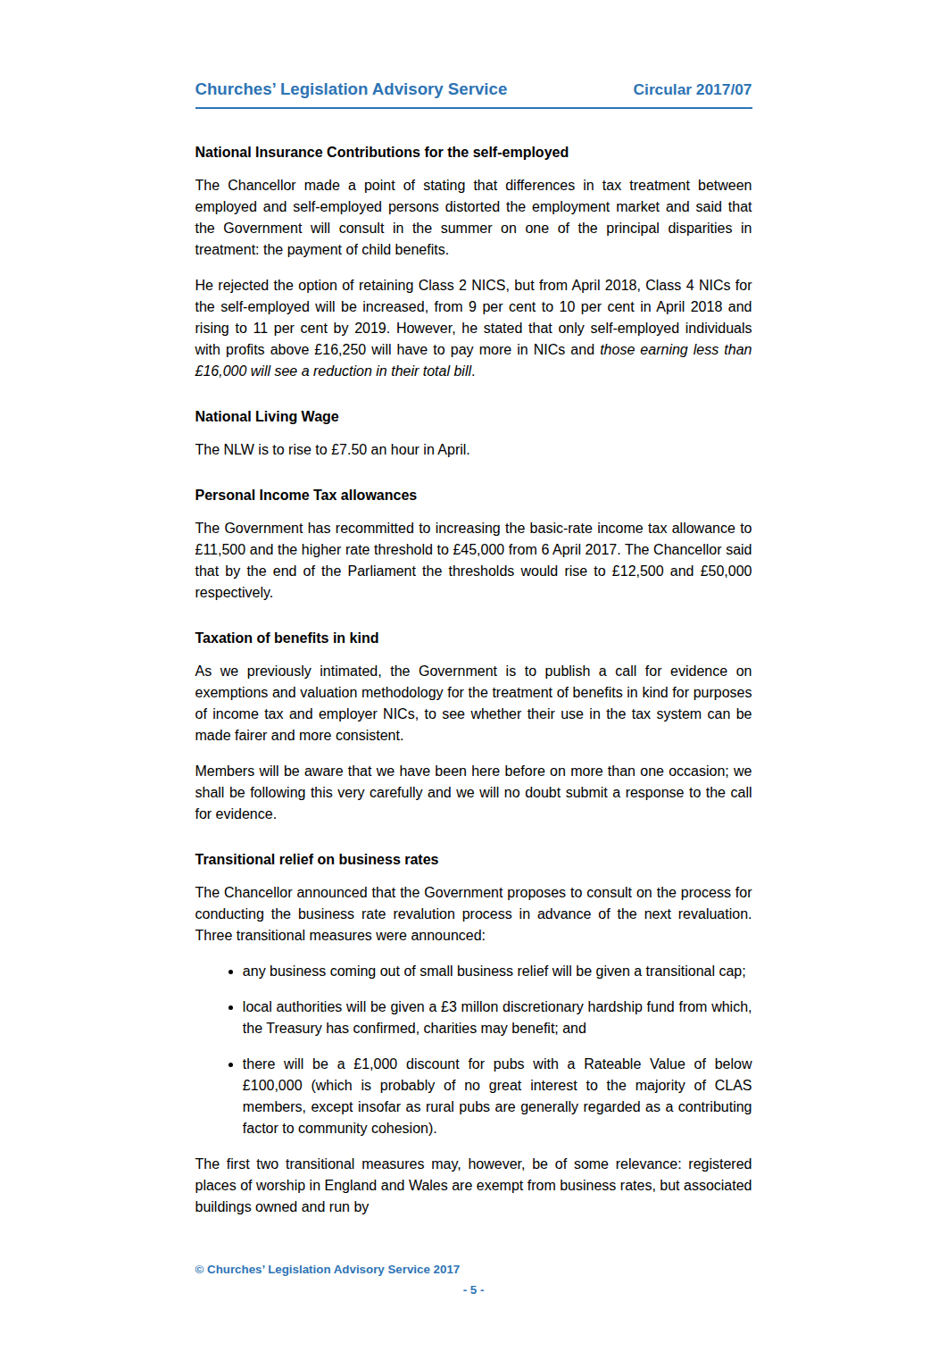Churches’ Legislation Advisory Service Circular 2017/07
National Insurance Contributions for the self-employed
The Chancellor made a point of stating that differences in tax treatment between employed and self-employed persons distorted the employment market and said that the Government will consult in the summer on one of the principal disparities in treatment: the payment of child benefits.
He rejected the option of retaining Class 2 NICS, but from April 2018, Class 4 NICs for the self-employed will be increased, from 9 per cent to 10 per cent in April 2018 and rising to 11 per cent by 2019. However, he stated that only self-employed individuals with profits above £16,250 will have to pay more in NICs and those earning less than £16,000 will see a reduction in their total bill.
National Living Wage
The NLW is to rise to £7.50 an hour in April.
Personal Income Tax allowances
The Government has recommitted to increasing the basic-rate income tax allowance to £11,500 and the higher rate threshold to £45,000 from 6 April 2017. The Chancellor said that by the end of the Parliament the thresholds would rise to £12,500 and £50,000 respectively.
Taxation of benefits in kind
As we previously intimated, the Government is to publish a call for evidence on exemptions and valuation methodology for the treatment of benefits in kind for purposes of income tax and employer NICs, to see whether their use in the tax system can be made fairer and more consistent.
Members will be aware that we have been here before on more than one occasion; we shall be following this very carefully and we will no doubt submit a response to the call for evidence.
Transitional relief on business rates
The Chancellor announced that the Government proposes to consult on the process for conducting the business rate revalution process in advance of the next revaluation. Three transitional measures were announced:
any business coming out of small business relief will be given a transitional cap;
local authorities will be given a £3 millon discretionary hardship fund from which, the Treasury has confirmed, charities may benefit; and
there will be a £1,000 discount for pubs with a Rateable Value of below £100,000 (which is probably of no great interest to the majority of CLAS members, except insofar as rural pubs are generally regarded as a contributing factor to community cohesion).
The first two transitional measures may, however, be of some relevance: registered places of worship in England and Wales are exempt from business rates, but associated buildings owned and run by
© Churches’ Legislation Advisory Service 2017
- 5 -